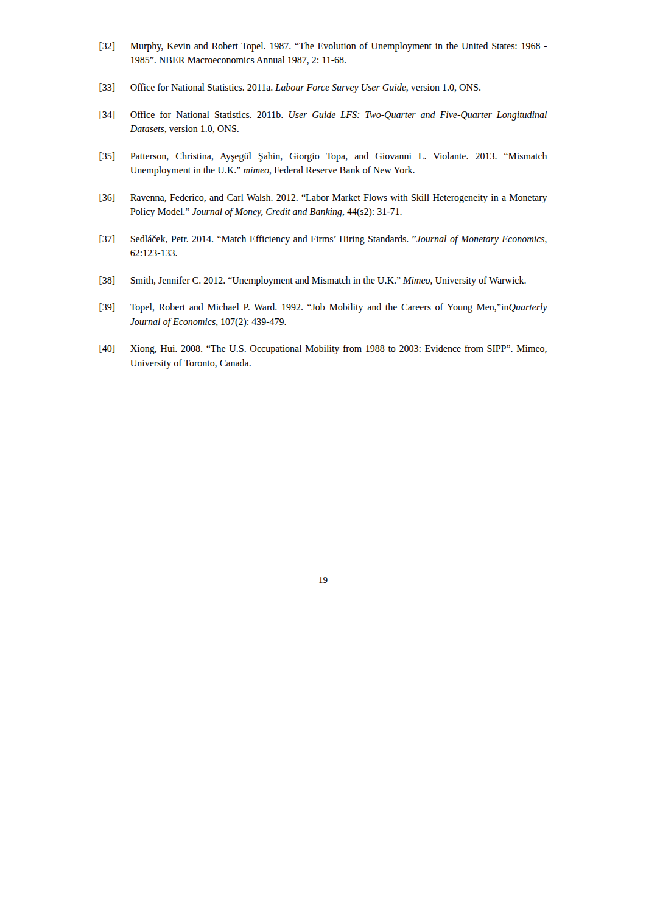[32] Murphy, Kevin and Robert Topel. 1987. “The Evolution of Unemployment in the United States: 1968 - 1985”. NBER Macroeconomics Annual 1987, 2: 11-68.
[33] Office for National Statistics. 2011a. Labour Force Survey User Guide, version 1.0, ONS.
[34] Office for National Statistics. 2011b. User Guide LFS: Two-Quarter and Five-Quarter Longitudinal Datasets, version 1.0, ONS.
[35] Patterson, Christina, Ayşegül Şahin, Giorgio Topa, and Giovanni L. Violante. 2013. “Mismatch Unemployment in the U.K.” mimeo, Federal Reserve Bank of New York.
[36] Ravenna, Federico, and Carl Walsh. 2012. “Labor Market Flows with Skill Heterogeneity in a Monetary Policy Model.” Journal of Money, Credit and Banking, 44(s2): 31-71.
[37] Sedláček, Petr. 2014. “Match Efficiency and Firms’ Hiring Standards. ”Journal of Monetary Economics, 62:123-133.
[38] Smith, Jennifer C. 2012. “Unemployment and Mismatch in the U.K.” Mimeo, University of Warwick.
[39] Topel, Robert and Michael P. Ward. 1992. “Job Mobility and the Careers of Young Men,”inQuarterly Journal of Economics, 107(2): 439-479.
[40] Xiong, Hui. 2008. “The U.S. Occupational Mobility from 1988 to 2003: Evidence from SIPP”. Mimeo, University of Toronto, Canada.
19